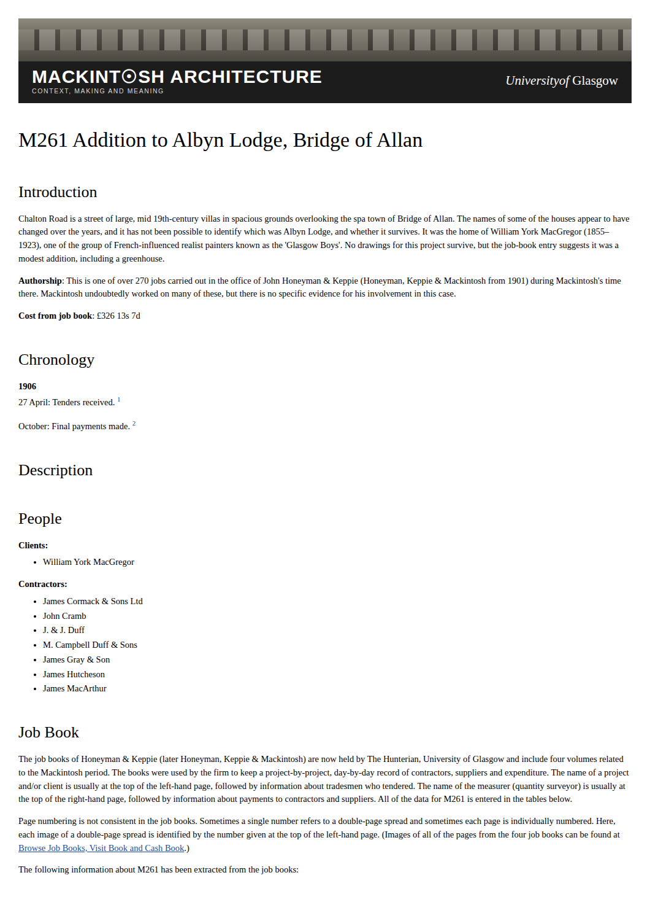MACKINT☉SH ARCHITECTURE
CONTEXT, MAKING AND MEANING
University of Glasgow
M261 Addition to Albyn Lodge, Bridge of Allan
Introduction
Chalton Road is a street of large, mid 19th-century villas in spacious grounds overlooking the spa town of Bridge of Allan. The names of some of the houses appear to have changed over the years, and it has not been possible to identify which was Albyn Lodge, and whether it survives. It was the home of William York MacGregor (1855–1923), one of the group of French-influenced realist painters known as the 'Glasgow Boys'. No drawings for this project survive, but the job-book entry suggests it was a modest addition, including a greenhouse.
Authorship: This is one of over 270 jobs carried out in the office of John Honeyman & Keppie (Honeyman, Keppie & Mackintosh from 1901) during Mackintosh's time there. Mackintosh undoubtedly worked on many of these, but there is no specific evidence for his involvement in this case.
Cost from job book: £326 13s 7d
Chronology
1906
27 April: Tenders received. 1
October: Final payments made. 2
Description
People
Clients:
William York MacGregor
Contractors:
James Cormack & Sons Ltd
John Cramb
J. & J. Duff
M. Campbell Duff & Sons
James Gray & Son
James Hutcheson
James MacArthur
Job Book
The job books of Honeyman & Keppie (later Honeyman, Keppie & Mackintosh) are now held by The Hunterian, University of Glasgow and include four volumes related to the Mackintosh period. The books were used by the firm to keep a project-by-project, day-by-day record of contractors, suppliers and expenditure. The name of a project and/or client is usually at the top of the left-hand page, followed by information about tradesmen who tendered. The name of the measurer (quantity surveyor) is usually at the top of the right-hand page, followed by information about payments to contractors and suppliers. All of the data for M261 is entered in the tables below.
Page numbering is not consistent in the job books. Sometimes a single number refers to a double-page spread and sometimes each page is individually numbered. Here, each image of a double-page spread is identified by the number given at the top of the left-hand page. (Images of all of the pages from the four job books can be found at Browse Job Books, Visit Book and Cash Book.)
The following information about M261 has been extracted from the job books: